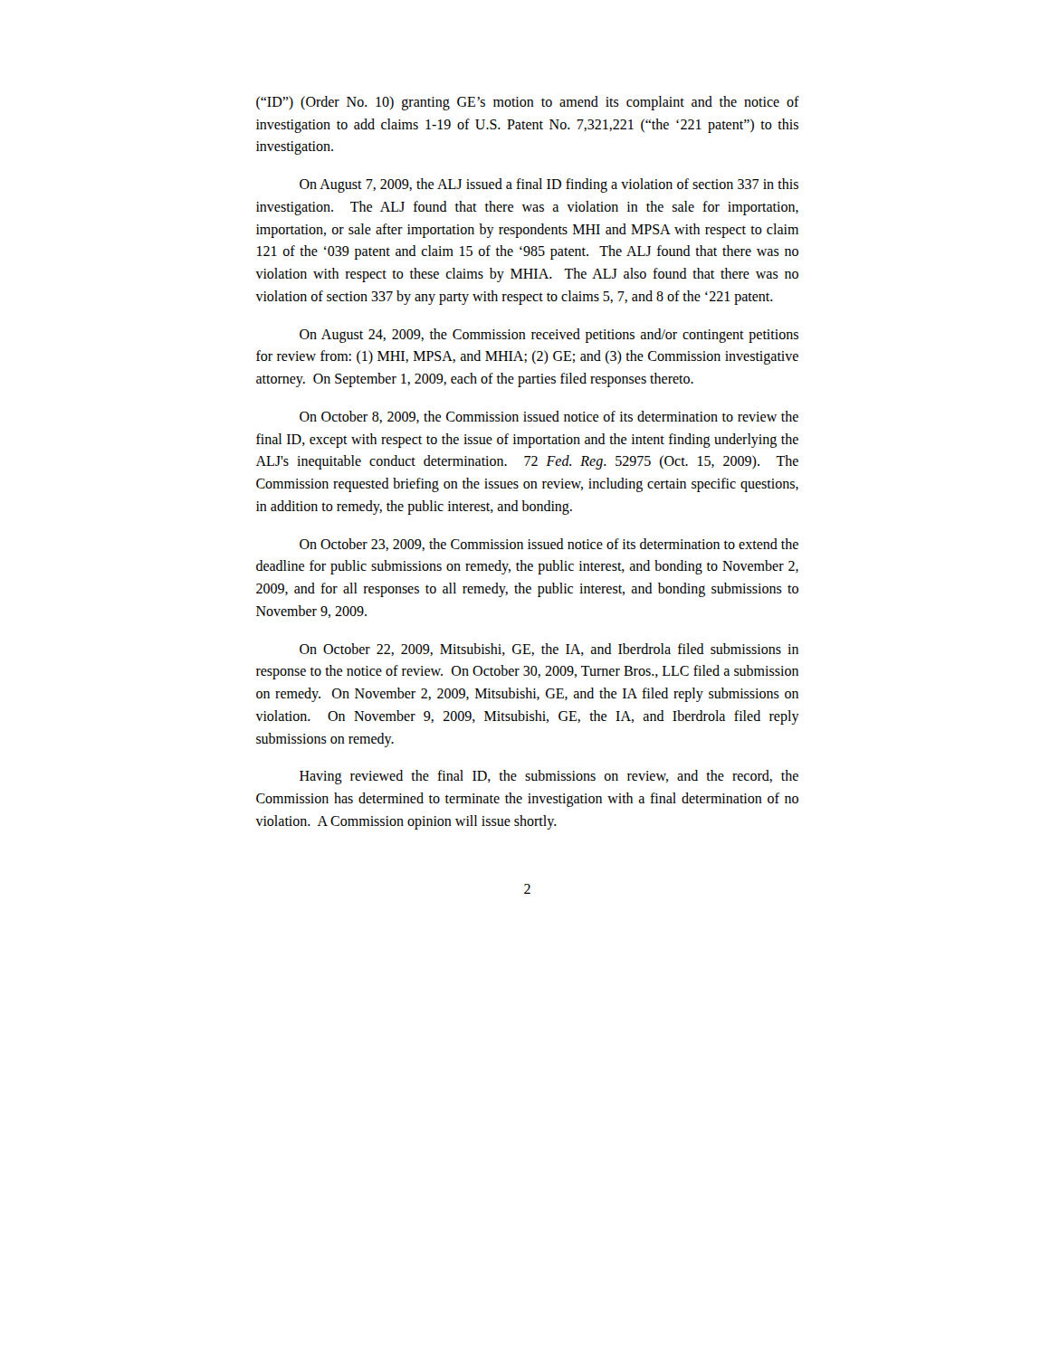(“ID”) (Order No. 10) granting GE’s motion to amend its complaint and the notice of investigation to add claims 1-19 of U.S. Patent No. 7,321,221 (“the ‘221 patent”) to this investigation.
On August 7, 2009, the ALJ issued a final ID finding a violation of section 337 in this investigation. The ALJ found that there was a violation in the sale for importation, importation, or sale after importation by respondents MHI and MPSA with respect to claim 121 of the ‘039 patent and claim 15 of the ‘985 patent. The ALJ found that there was no violation with respect to these claims by MHIA. The ALJ also found that there was no violation of section 337 by any party with respect to claims 5, 7, and 8 of the ‘221 patent.
On August 24, 2009, the Commission received petitions and/or contingent petitions for review from: (1) MHI, MPSA, and MHIA; (2) GE; and (3) the Commission investigative attorney. On September 1, 2009, each of the parties filed responses thereto.
On October 8, 2009, the Commission issued notice of its determination to review the final ID, except with respect to the issue of importation and the intent finding underlying the ALJ's inequitable conduct determination. 72 Fed. Reg. 52975 (Oct. 15, 2009). The Commission requested briefing on the issues on review, including certain specific questions, in addition to remedy, the public interest, and bonding.
On October 23, 2009, the Commission issued notice of its determination to extend the deadline for public submissions on remedy, the public interest, and bonding to November 2, 2009, and for all responses to all remedy, the public interest, and bonding submissions to November 9, 2009.
On October 22, 2009, Mitsubishi, GE, the IA, and Iberdrola filed submissions in response to the notice of review. On October 30, 2009, Turner Bros., LLC filed a submission on remedy. On November 2, 2009, Mitsubishi, GE, and the IA filed reply submissions on violation. On November 9, 2009, Mitsubishi, GE, the IA, and Iberdrola filed reply submissions on remedy.
Having reviewed the final ID, the submissions on review, and the record, the Commission has determined to terminate the investigation with a final determination of no violation. A Commission opinion will issue shortly.
2